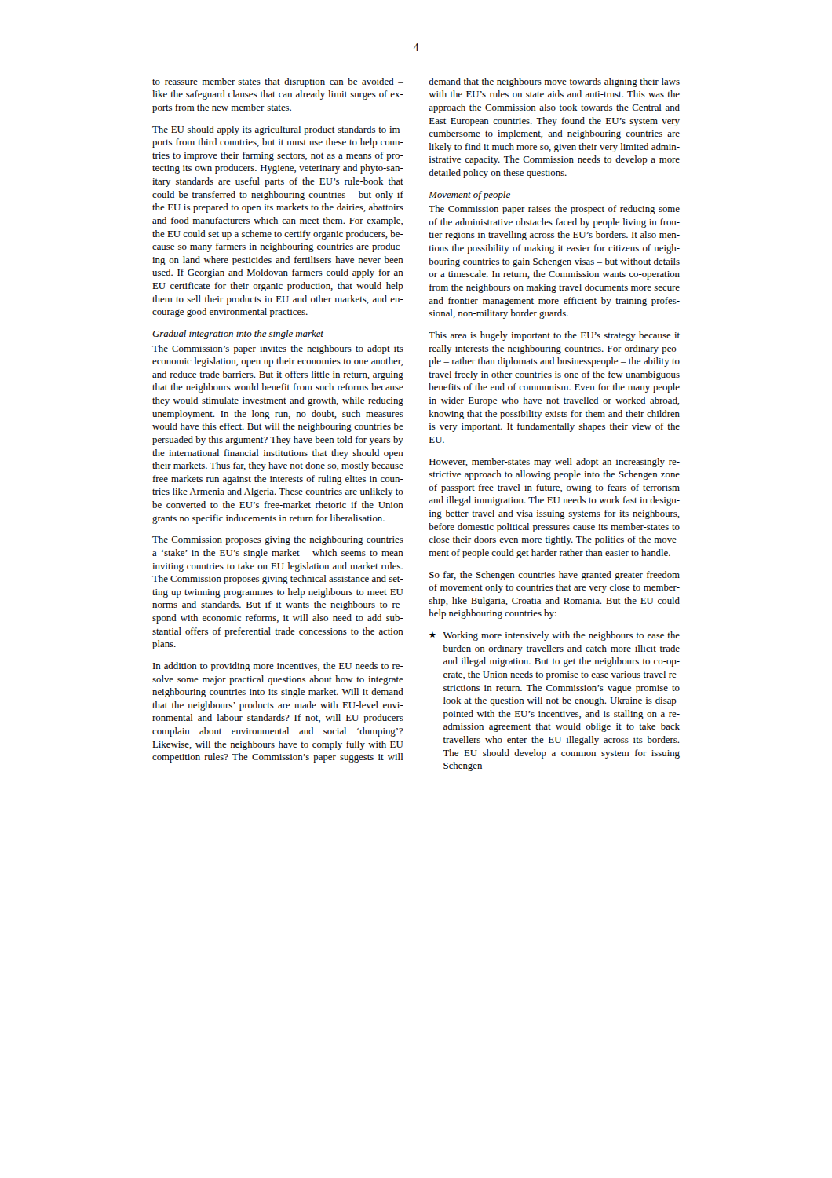4
to reassure member-states that disruption can be avoided – like the safeguard clauses that can already limit surges of exports from the new member-states.
The EU should apply its agricultural product standards to imports from third countries, but it must use these to help countries to improve their farming sectors, not as a means of protecting its own producers. Hygiene, veterinary and phyto-sanitary standards are useful parts of the EU’s rule-book that could be transferred to neighbouring countries – but only if the EU is prepared to open its markets to the dairies, abattoirs and food manufacturers which can meet them. For example, the EU could set up a scheme to certify organic producers, because so many farmers in neighbouring countries are producing on land where pesticides and fertilisers have never been used. If Georgian and Moldovan farmers could apply for an EU certificate for their organic production, that would help them to sell their products in EU and other markets, and encourage good environmental practices.
Gradual integration into the single market
The Commission’s paper invites the neighbours to adopt its economic legislation, open up their economies to one another, and reduce trade barriers. But it offers little in return, arguing that the neighbours would benefit from such reforms because they would stimulate investment and growth, while reducing unemployment. In the long run, no doubt, such measures would have this effect. But will the neighbouring countries be persuaded by this argument? They have been told for years by the international financial institutions that they should open their markets. Thus far, they have not done so, mostly because free markets run against the interests of ruling elites in countries like Armenia and Algeria. These countries are unlikely to be converted to the EU’s free-market rhetoric if the Union grants no specific inducements in return for liberalisation.
The Commission proposes giving the neighbouring countries a ‘stake’ in the EU’s single market – which seems to mean inviting countries to take on EU legislation and market rules. The Commission proposes giving technical assistance and setting up twinning programmes to help neighbours to meet EU norms and standards. But if it wants the neighbours to respond with economic reforms, it will also need to add substantial offers of preferential trade concessions to the action plans.
In addition to providing more incentives, the EU needs to resolve some major practical questions about how to integrate neighbouring countries into its single market. Will it demand that the neighbours’ products are made with EU-level environmental and labour standards? If not, will EU producers complain about environmental and social ‘dumping’? Likewise, will the neighbours have to comply fully with EU competition rules? The Commission’s paper suggests it will demand that the neighbours move towards aligning their laws with the EU’s rules on state aids and anti-trust. This was the approach the Commission also took towards the Central and East European countries. They found the EU’s system very cumbersome to implement, and neighbouring countries are likely to find it much more so, given their very limited administrative capacity. The Commission needs to develop a more detailed policy on these questions.
Movement of people
The Commission paper raises the prospect of reducing some of the administrative obstacles faced by people living in frontier regions in travelling across the EU’s borders. It also mentions the possibility of making it easier for citizens of neighbouring countries to gain Schengen visas – but without details or a timescale. In return, the Commission wants co-operation from the neighbours on making travel documents more secure and frontier management more efficient by training professional, non-military border guards.
This area is hugely important to the EU’s strategy because it really interests the neighbouring countries. For ordinary people – rather than diplomats and businesspeople – the ability to travel freely in other countries is one of the few unambiguous benefits of the end of communism. Even for the many people in wider Europe who have not travelled or worked abroad, knowing that the possibility exists for them and their children is very important. It fundamentally shapes their view of the EU.
However, member-states may well adopt an increasingly restrictive approach to allowing people into the Schengen zone of passport-free travel in future, owing to fears of terrorism and illegal immigration. The EU needs to work fast in designing better travel and visa-issuing systems for its neighbours, before domestic political pressures cause its member-states to close their doors even more tightly. The politics of the movement of people could get harder rather than easier to handle.
So far, the Schengen countries have granted greater freedom of movement only to countries that are very close to membership, like Bulgaria, Croatia and Romania. But the EU could help neighbouring countries by:
Working more intensively with the neighbours to ease the burden on ordinary travellers and catch more illicit trade and illegal migration. But to get the neighbours to co-operate, the Union needs to promise to ease various travel restrictions in return. The Commission’s vague promise to look at the question will not be enough. Ukraine is disappointed with the EU’s incentives, and is stalling on a re-admission agreement that would oblige it to take back travellers who enter the EU illegally across its borders. The EU should develop a common system for issuing Schengen